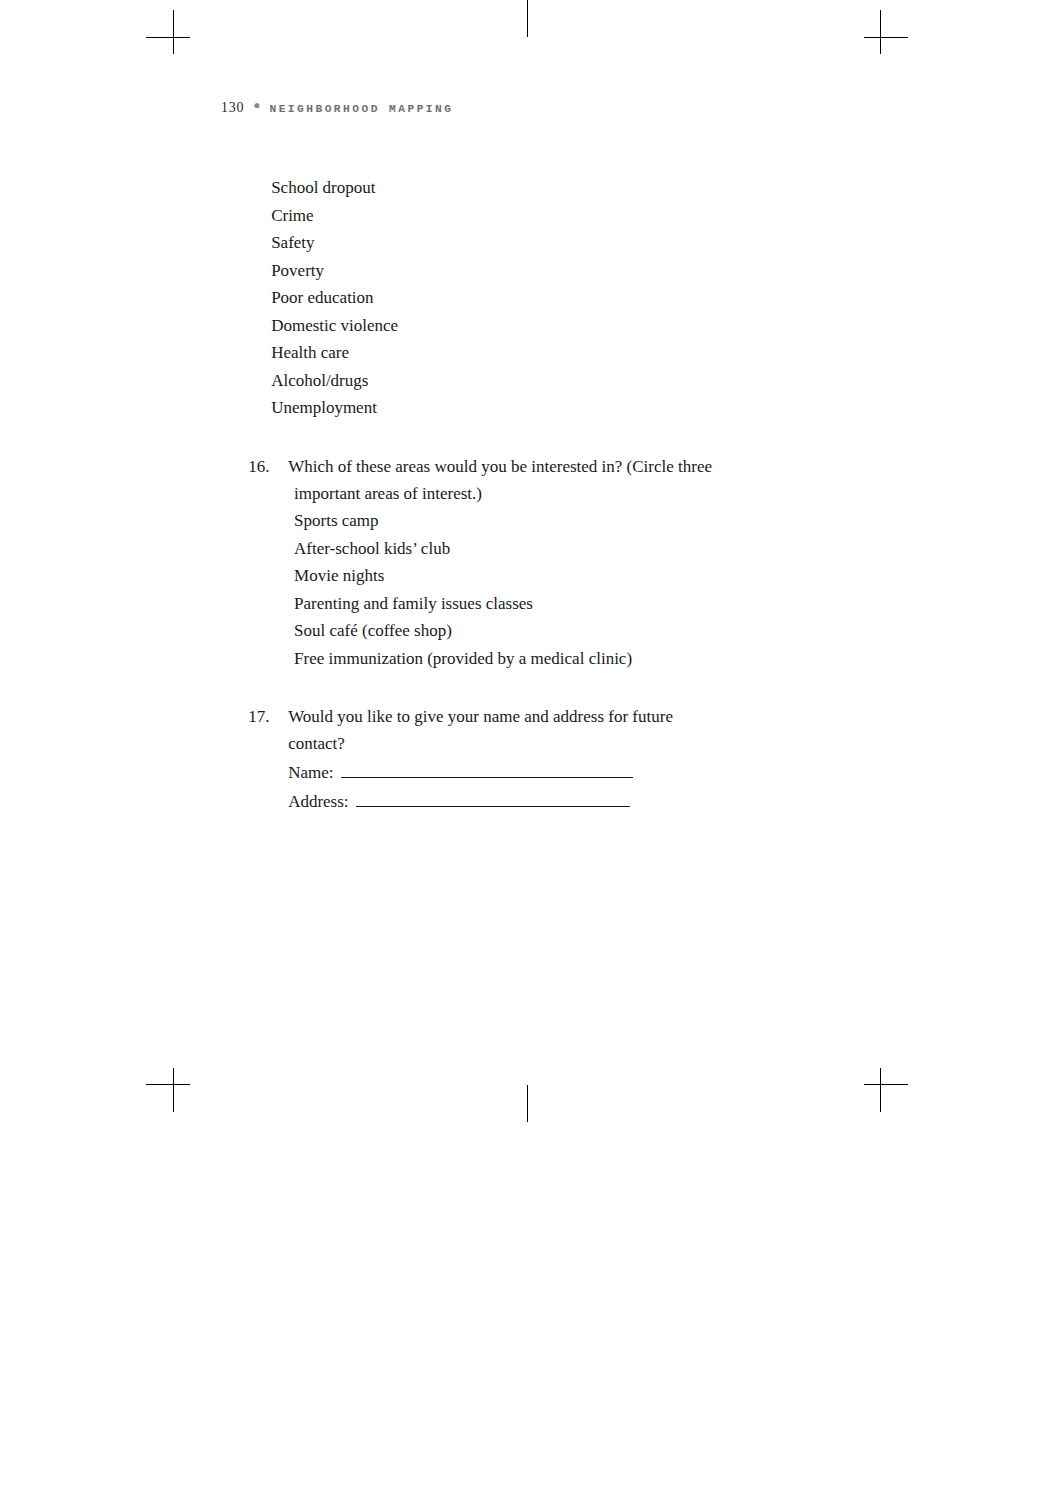130●Neighborhood Mapping
School dropout
Crime
Safety
Poverty
Poor education
Domestic violence
Health care
Alcohol/drugs
Unemployment
Which of these areas would you be interested in? (Circle three
important areas of interest.)
Sports camp
After-school kids’ club
Movie nights
Parenting and family issues classes
Soul café (coffee shop)
Free immunization (provided by a medical clinic)
Would you like to give your name and address for future
contact?
Name: Address: